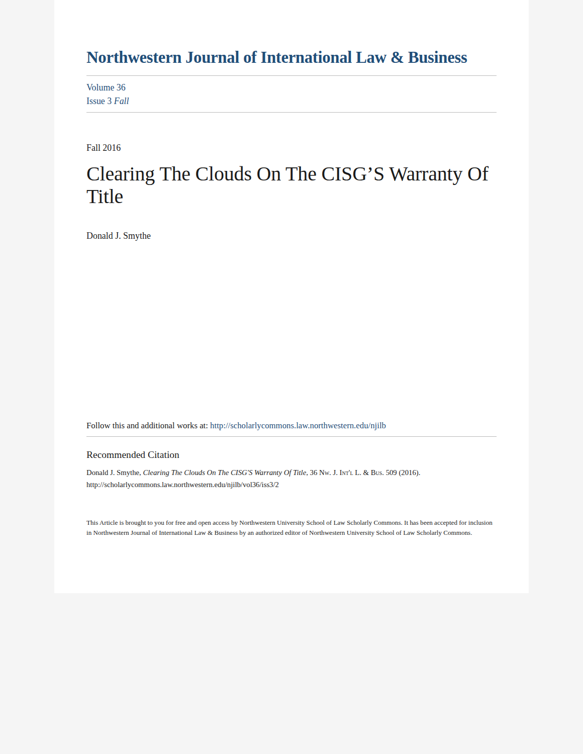Northwestern Journal of International Law & Business
Volume 36
Issue 3 Fall
Fall 2016
Clearing The Clouds On The CISG’S Warranty Of Title
Donald J. Smythe
Follow this and additional works at: http://scholarlycommons.law.northwestern.edu/njilb
Recommended Citation
Donald J. Smythe, Clearing The Clouds On The CISG'S Warranty Of Title, 36 Nw. J. Int'l L. & Bus. 509 (2016).
http://scholarlycommons.law.northwestern.edu/njilb/vol36/iss3/2
This Article is brought to you for free and open access by Northwestern University School of Law Scholarly Commons. It has been accepted for inclusion in Northwestern Journal of International Law & Business by an authorized editor of Northwestern University School of Law Scholarly Commons.